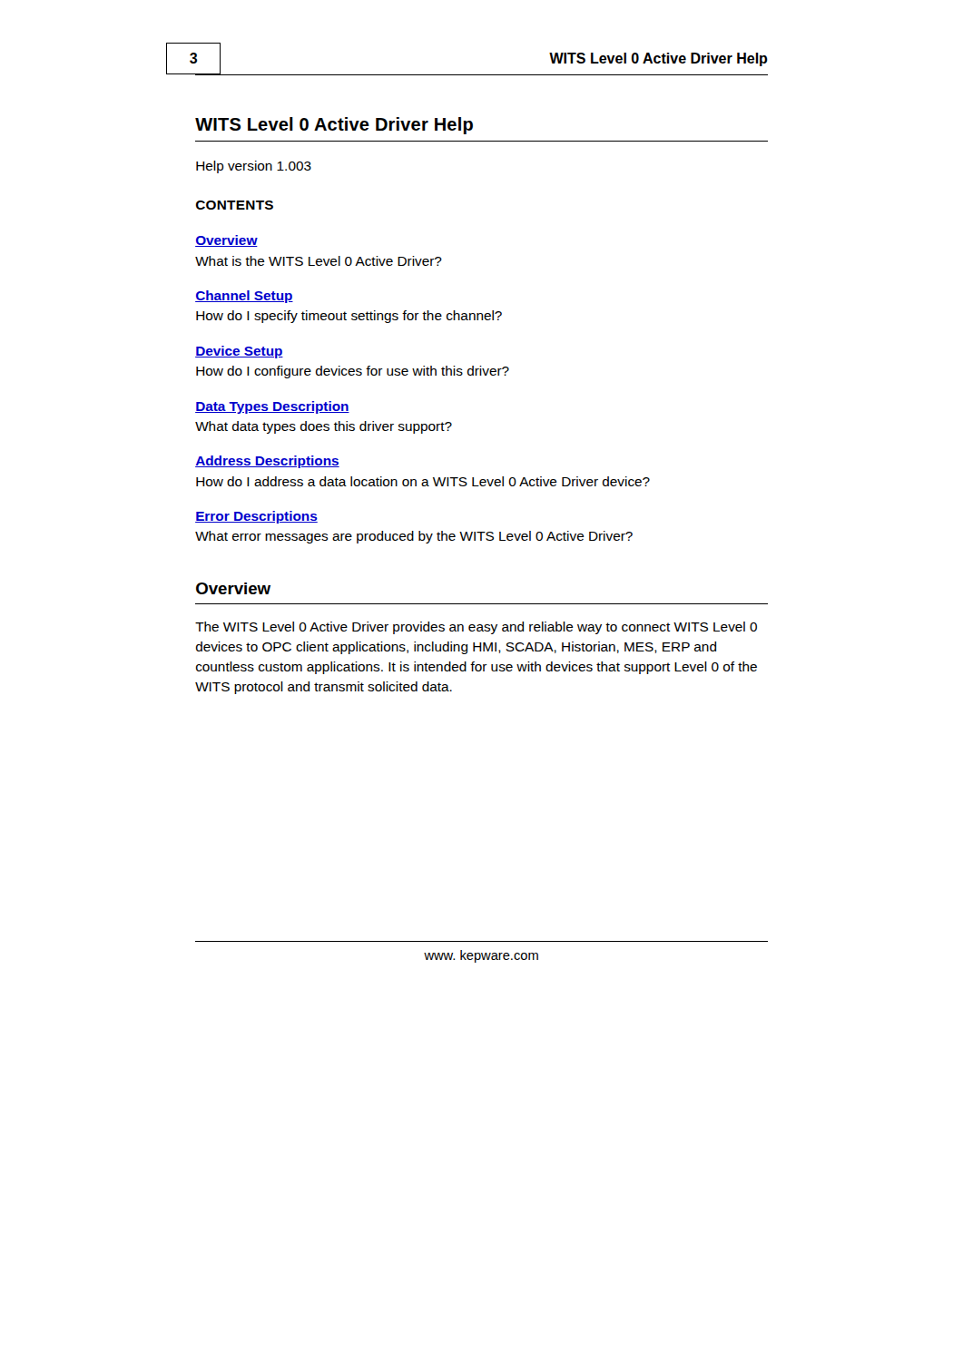3
WITS Level 0 Active Driver Help
WITS Level 0 Active Driver Help
Help version 1.003
CONTENTS
Overview What is the WITS Level 0 Active Driver?
Channel Setup How do I specify timeout settings for the channel?
Device Setup How do I configure devices for use with this driver?
Data Types Description What data types does this driver support?
Address Descriptions How do I address a data location on a WITS Level 0 Active Driver device?
Error Descriptions What error messages are produced by the WITS Level 0 Active Driver?
Overview
The WITS Level 0 Active Driver provides an easy and reliable way to connect WITS Level 0 devices to OPC client applications, including HMI, SCADA, Historian, MES, ERP and countless custom applications. It is intended for use with devices that support Level 0 of the WITS protocol and transmit solicited data.
www. kepware.com